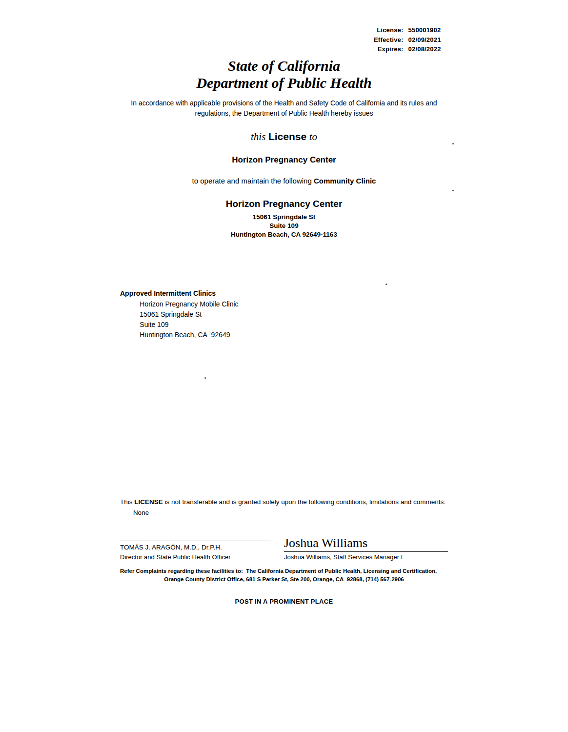License: 550001902
Effective: 02/09/2021
Expires: 02/08/2022
State of California Department of Public Health
In accordance with applicable provisions of the Health and Safety Code of California and its rules and regulations, the Department of Public Health hereby issues
this License to
Horizon Pregnancy Center
to operate and maintain the following Community Clinic
Horizon Pregnancy Center
15061 Springdale St
Suite 109
Huntington Beach, CA 92649-1163
Approved Intermittent Clinics
Horizon Pregnancy Mobile Clinic
15061 Springdale St
Suite 109
Huntington Beach, CA 92649
This LICENSE is not transferable and is granted solely upon the following conditions, limitations and comments:
None
| TOMÁS J. ARAGÓN, M.D., Dr.P.H. Director and State Public Health Officer | | Joshua Williams Joshua Williams, Staff Services Manager I |
Refer Complaints regarding these facilities to: The California Department of Public Health, Licensing and Certification, Orange County District Office, 681 S Parker St, Ste 200, Orange, CA 92868, (714) 567-2906
POST IN A PROMINENT PLACE